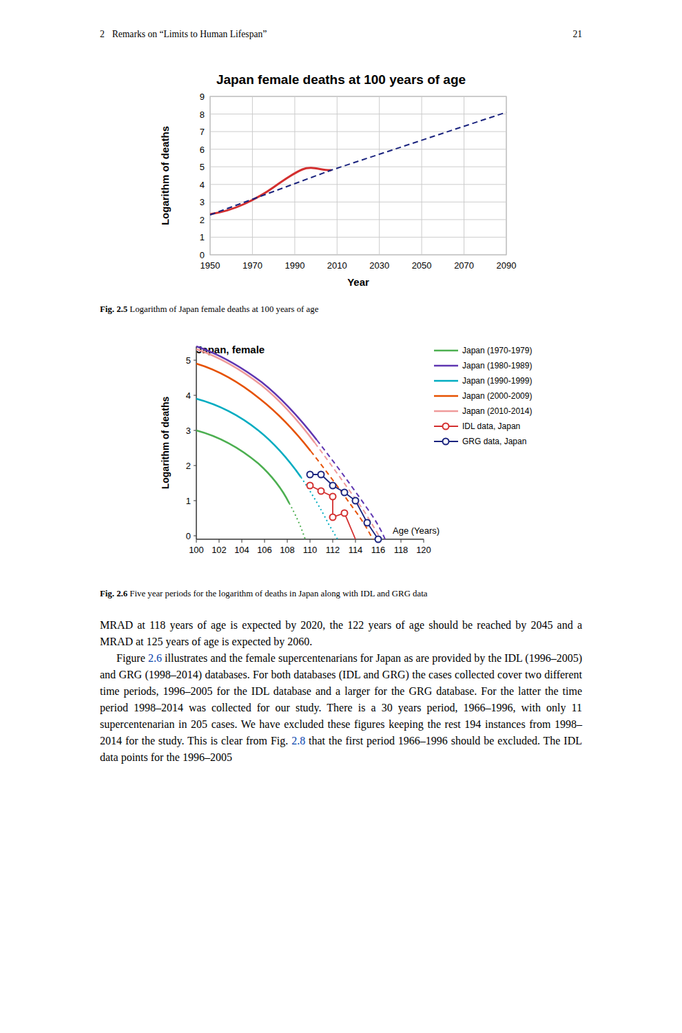2 Remarks on “Limits to Human Lifespan” 21
Japan female deaths at 100 years of age Japan female deaths at 100 years of age 9 8 7 6 5 4 3 2 1 0 1950 1970 1990 2010 2030 2050 2070 2090 Year Logarithm of deaths
Fig. 2.5 Logarithm of Japan female deaths at 100 years of age
Five year periods for the logarithm of deaths in Japan along with IDL and GRG data Japan, female 5 4 3 2 1 0 100 102 104 106 108 110 112 114 116 118 120 Age (Years) Logarithm of deaths Japan (1970-1979) Japan (1980-1989) Japan (1990-1999) Japan (2000-2009) Japan (2010-2014) IDL data, Japan GRG data, Japan
Fig. 2.6 Five year periods for the logarithm of deaths in Japan along with IDL and GRG data
MRAD at 118 years of age is expected by 2020, the 122 years of age should be reached by 2045 and a MRAD at 125 years of age is expected by 2060.
Figure 2.6 illustrates and the female supercentenarians for Japan as are provided by the IDL (1996–2005) and GRG (1998–2014) databases. For both databases (IDL and GRG) the cases collected cover two different time periods, 1996–2005 for the IDL database and a larger for the GRG database. For the latter the time period 1998–2014 was collected for our study. There is a 30 years period, 1966–1996, with only 11 supercentenarian in 205 cases. We have excluded these figures keeping the rest 194 instances from 1998–2014 for the study. This is clear from Fig. 2.8 that the first period 1966–1996 should be excluded. The IDL data points for the 1996–2005